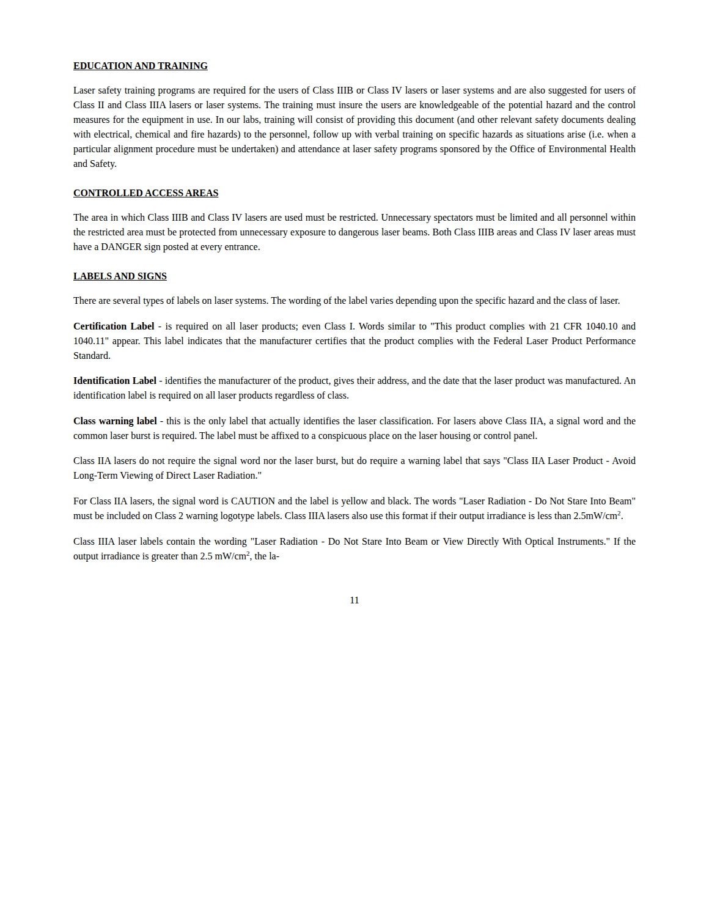EDUCATION AND TRAINING
Laser safety training programs are required for the users of Class IIIB or Class IV lasers or laser systems and are also suggested for users of Class II and Class IIIA lasers or laser systems. The training must insure the users are knowledgeable of the potential hazard and the control measures for the equipment in use. In our labs, training will consist of providing this document (and other relevant safety documents dealing with electrical, chemical and fire hazards) to the personnel, follow up with verbal training on specific hazards as situations arise (i.e. when a particular alignment procedure must be undertaken) and attendance at laser safety programs sponsored by the Office of Environmental Health and Safety.
CONTROLLED ACCESS AREAS
The area in which Class IIIB and Class IV lasers are used must be restricted. Unnecessary spectators must be limited and all personnel within the restricted area must be protected from unnecessary exposure to dangerous laser beams. Both Class IIIB areas and Class IV laser areas must have a DANGER sign posted at every entrance.
LABELS AND SIGNS
There are several types of labels on laser systems. The wording of the label varies depending upon the specific hazard and the class of laser.
Certification Label - is required on all laser products; even Class I. Words similar to "This product complies with 21 CFR 1040.10 and 1040.11" appear. This label indicates that the manufacturer certifies that the product complies with the Federal Laser Product Performance Standard.
Identification Label - identifies the manufacturer of the product, gives their address, and the date that the laser product was manufactured. An identification label is required on all laser products regardless of class.
Class warning label - this is the only label that actually identifies the laser classification. For lasers above Class IIA, a signal word and the common laser burst is required. The label must be affixed to a conspicuous place on the laser housing or control panel.
Class IIA lasers do not require the signal word nor the laser burst, but do require a warning label that says "Class IIA Laser Product - Avoid Long-Term Viewing of Direct Laser Radiation."
For Class IIA lasers, the signal word is CAUTION and the label is yellow and black. The words "Laser Radiation - Do Not Stare Into Beam" must be included on Class 2 warning logotype labels. Class IIIA lasers also use this format if their output irradiance is less than 2.5mW/cm2.
Class IIIA laser labels contain the wording "Laser Radiation - Do Not Stare Into Beam or View Directly With Optical Instruments." If the output irradiance is greater than 2.5 mW/cm2, the la-
11